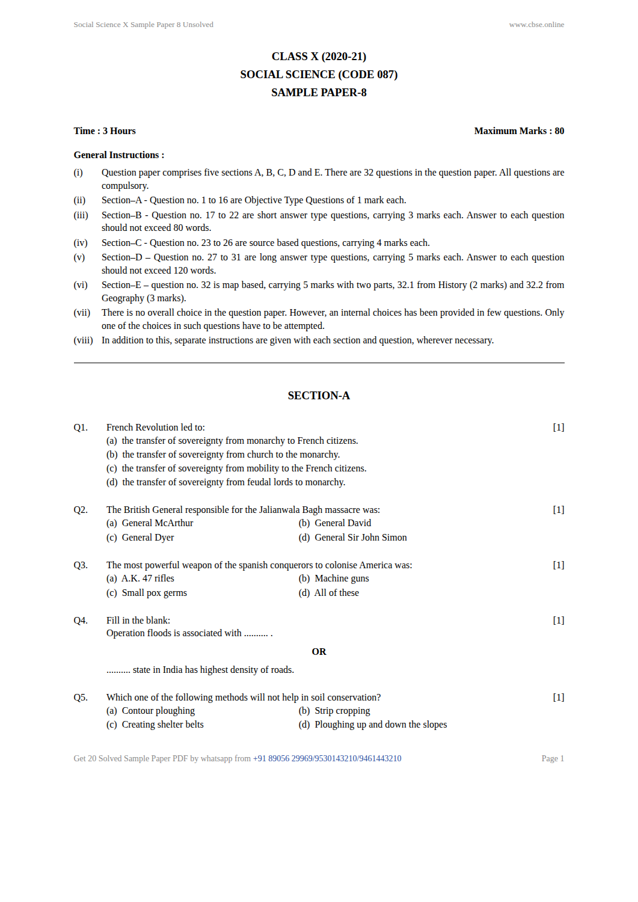Social Science X Sample Paper 8 Unsolved www.cbse.online
CLASS X (2020-21)
SOCIAL SCIENCE (CODE 087)
SAMPLE PAPER-8
Time : 3 Hours Maximum Marks : 80
General Instructions :
(i) Question paper comprises five sections A, B, C, D and E. There are 32 questions in the question paper. All questions are compulsory.
(ii) Section–A - Question no. 1 to 16 are Objective Type Questions of 1 mark each.
(iii) Section–B - Question no. 17 to 22 are short answer type questions, carrying 3 marks each. Answer to each question should not exceed 80 words.
(iv) Section–C - Question no. 23 to 26 are source based questions, carrying 4 marks each.
(v) Section–D – Question no. 27 to 31 are long answer type questions, carrying 5 marks each. Answer to each question should not exceed 120 words.
(vi) Section–E – question no. 32 is map based, carrying 5 marks with two parts, 32.1 from History (2 marks) and 32.2 from Geography (3 marks).
(vii) There is no overall choice in the question paper. However, an internal choices has been provided in few questions. Only one of the choices in such questions have to be attempted.
(viii) In addition to this, separate instructions are given with each section and question, wherever necessary.
SECTION-A
Q1. French Revolution led to: [1]
(a) the transfer of sovereignty from monarchy to French citizens.
(b) the transfer of sovereignty from church to the monarchy.
(c) the transfer of sovereignty from mobility to the French citizens.
(d) the transfer of sovereignty from feudal lords to monarchy.
Q2. The British General responsible for the Jalianwala Bagh massacre was: [1]
| (a) General McArthur | (b) General David |
| (c) General Dyer | (d) General Sir John Simon |
Q3. The most powerful weapon of the spanish conquerors to colonise America was: [1]
| (a) A.K. 47 rifles | (b) Machine guns |
| (c) Small pox germs | (d) All of these |
Q4. Fill in the blank: [1]
Operation floods is associated with .......... .
OR
.......... state in India has highest density of roads.
Q5. Which one of the following methods will not help in soil conservation? [1]
| (a) Contour ploughing | (b) Strip cropping |
| (c) Creating shelter belts | (d) Ploughing up and down the slopes |
Get 20 Solved Sample Paper PDF by whatsapp from +91 89056 29969/9530143210/9461443210 Page 1